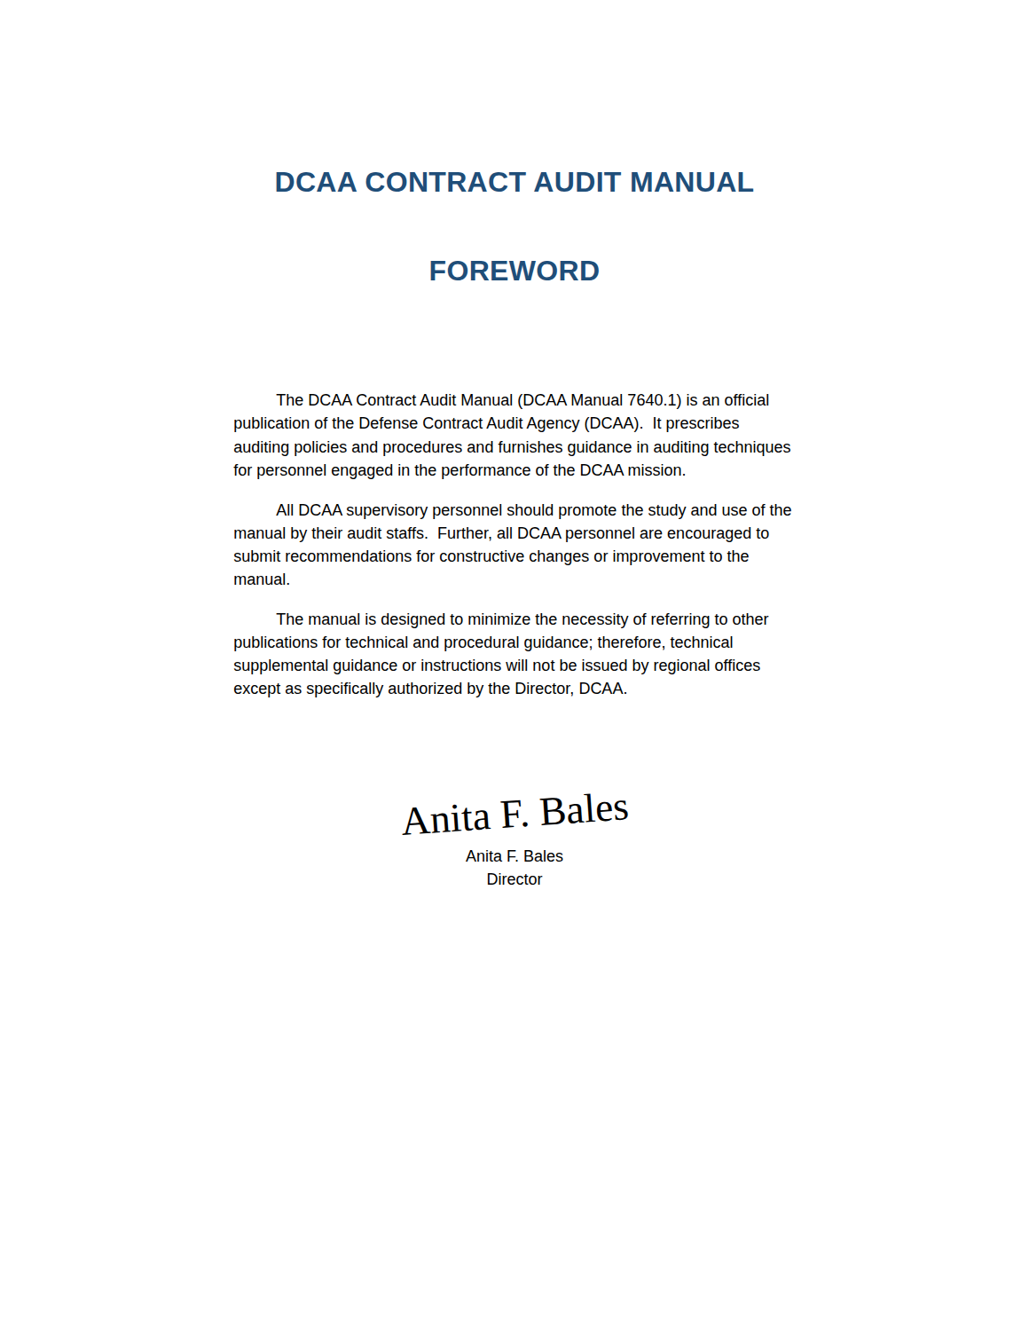DCAA CONTRACT AUDIT MANUAL
FOREWORD
The DCAA Contract Audit Manual (DCAA Manual 7640.1) is an official publication of the Defense Contract Audit Agency (DCAA). It prescribes auditing policies and procedures and furnishes guidance in auditing techniques for personnel engaged in the performance of the DCAA mission.
All DCAA supervisory personnel should promote the study and use of the manual by their audit staffs. Further, all DCAA personnel are encouraged to submit recommendations for constructive changes or improvement to the manual.
The manual is designed to minimize the necessity of referring to other publications for technical and procedural guidance; therefore, technical supplemental guidance or instructions will not be issued by regional offices except as specifically authorized by the Director, DCAA.
Anita F. Bales
Anita F. Bales
Director